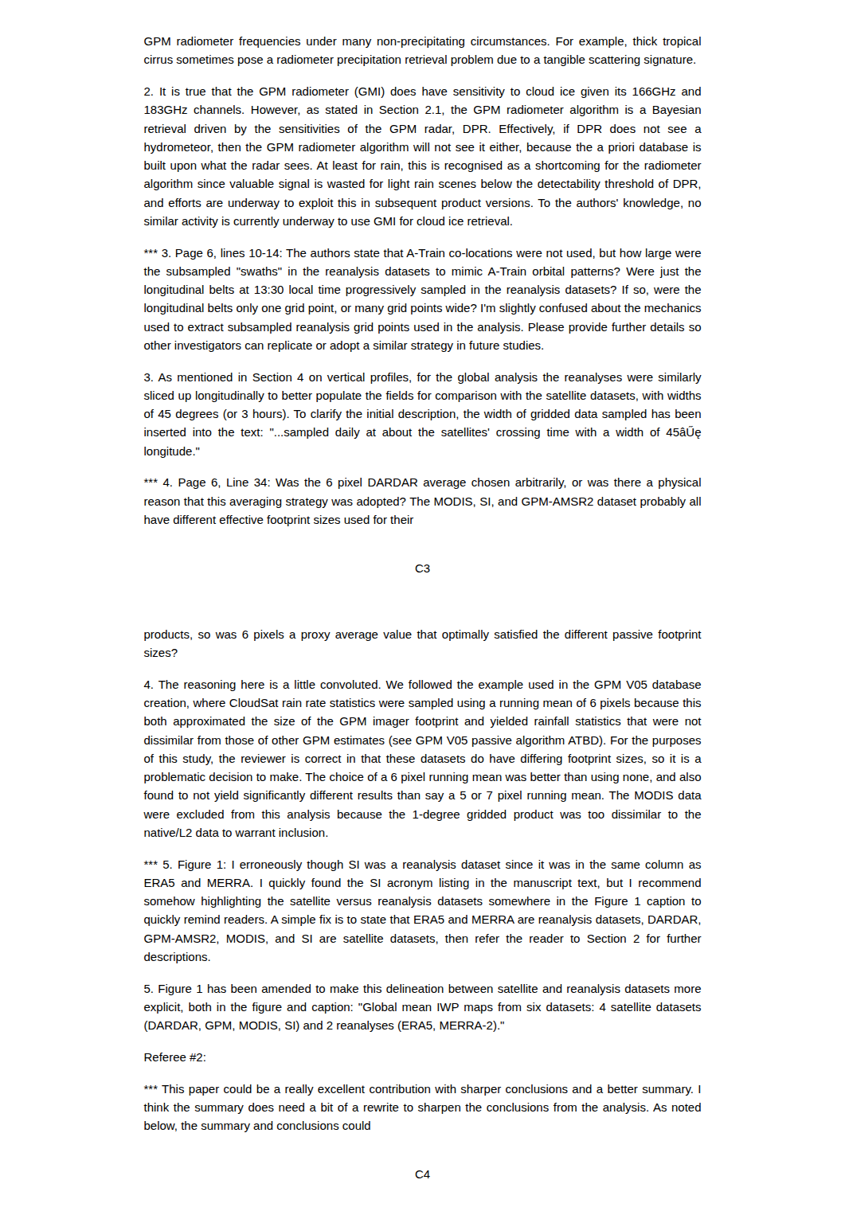GPM radiometer frequencies under many non-precipitating circumstances. For example, thick tropical cirrus sometimes pose a radiometer precipitation retrieval problem due to a tangible scattering signature.
2. It is true that the GPM radiometer (GMI) does have sensitivity to cloud ice given its 166GHz and 183GHz channels. However, as stated in Section 2.1, the GPM radiometer algorithm is a Bayesian retrieval driven by the sensitivities of the GPM radar, DPR. Effectively, if DPR does not see a hydrometeor, then the GPM radiometer algorithm will not see it either, because the a priori database is built upon what the radar sees. At least for rain, this is recognised as a shortcoming for the radiometer algorithm since valuable signal is wasted for light rain scenes below the detectability threshold of DPR, and efforts are underway to exploit this in subsequent product versions. To the authors' knowledge, no similar activity is currently underway to use GMI for cloud ice retrieval.
*** 3. Page 6, lines 10-14: The authors state that A-Train co-locations were not used, but how large were the subsampled "swaths" in the reanalysis datasets to mimic A-Train orbital patterns? Were just the longitudinal belts at 13:30 local time progressively sampled in the reanalysis datasets? If so, were the longitudinal belts only one grid point, or many grid points wide? I'm slightly confused about the mechanics used to extract subsampled reanalysis grid points used in the analysis. Please provide further details so other investigators can replicate or adopt a similar strategy in future studies.
3. As mentioned in Section 4 on vertical profiles, for the global analysis the reanalyses were similarly sliced up longitudinally to better populate the fields for comparison with the satellite datasets, with widths of 45 degrees (or 3 hours). To clarify the initial description, the width of gridded data sampled has been inserted into the text: "...sampled daily at about the satellites' crossing time with a width of 45âŰę longitude."
*** 4. Page 6, Line 34: Was the 6 pixel DARDAR average chosen arbitrarily, or was there a physical reason that this averaging strategy was adopted? The MODIS, SI, and GPM-AMSR2 dataset probably all have different effective footprint sizes used for their
C3
products, so was 6 pixels a proxy average value that optimally satisfied the different passive footprint sizes?
4. The reasoning here is a little convoluted. We followed the example used in the GPM V05 database creation, where CloudSat rain rate statistics were sampled using a running mean of 6 pixels because this both approximated the size of the GPM imager footprint and yielded rainfall statistics that were not dissimilar from those of other GPM estimates (see GPM V05 passive algorithm ATBD). For the purposes of this study, the reviewer is correct in that these datasets do have differing footprint sizes, so it is a problematic decision to make. The choice of a 6 pixel running mean was better than using none, and also found to not yield significantly different results than say a 5 or 7 pixel running mean. The MODIS data were excluded from this analysis because the 1-degree gridded product was too dissimilar to the native/L2 data to warrant inclusion.
*** 5. Figure 1: I erroneously though SI was a reanalysis dataset since it was in the same column as ERA5 and MERRA. I quickly found the SI acronym listing in the manuscript text, but I recommend somehow highlighting the satellite versus reanalysis datasets somewhere in the Figure 1 caption to quickly remind readers. A simple fix is to state that ERA5 and MERRA are reanalysis datasets, DARDAR, GPM-AMSR2, MODIS, and SI are satellite datasets, then refer the reader to Section 2 for further descriptions.
5. Figure 1 has been amended to make this delineation between satellite and reanalysis datasets more explicit, both in the figure and caption: "Global mean IWP maps from six datasets: 4 satellite datasets (DARDAR, GPM, MODIS, SI) and 2 reanalyses (ERA5, MERRA-2)."
Referee #2:
*** This paper could be a really excellent contribution with sharper conclusions and a better summary. I think the summary does need a bit of a rewrite to sharpen the conclusions from the analysis. As noted below, the summary and conclusions could
C4